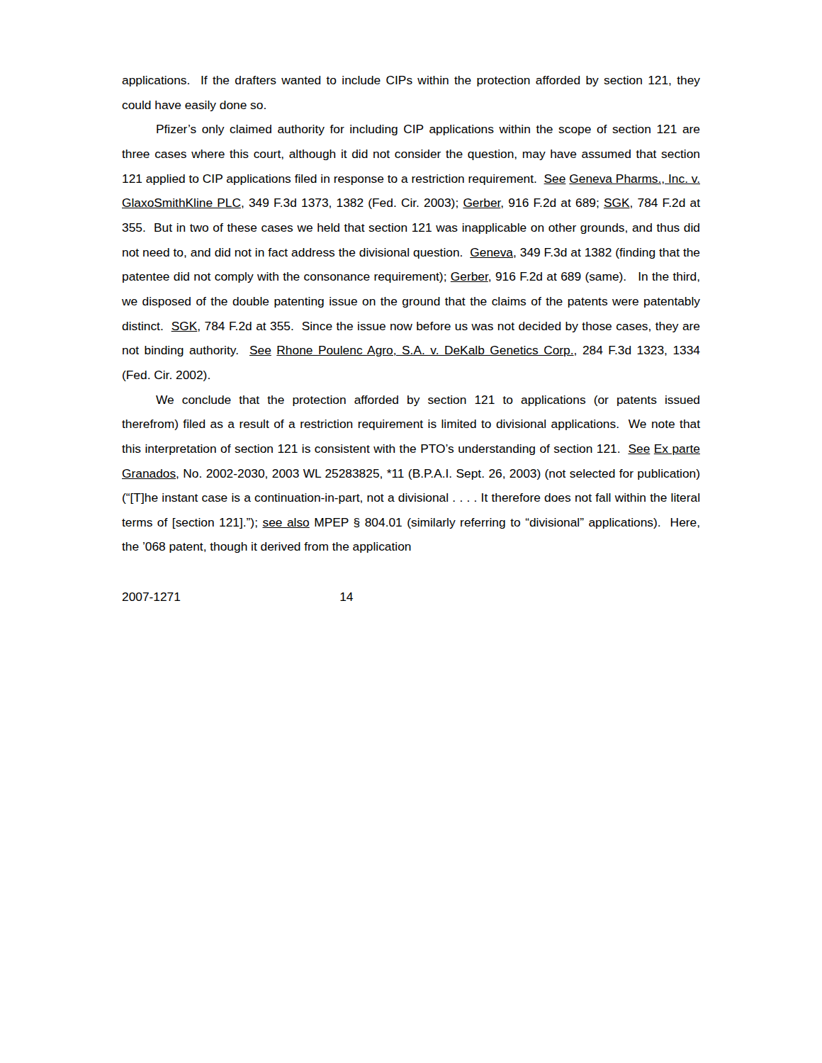applications. If the drafters wanted to include CIPs within the protection afforded by section 121, they could have easily done so.
Pfizer’s only claimed authority for including CIP applications within the scope of section 121 are three cases where this court, although it did not consider the question, may have assumed that section 121 applied to CIP applications filed in response to a restriction requirement. See Geneva Pharms., Inc. v. GlaxoSmithKline PLC, 349 F.3d 1373, 1382 (Fed. Cir. 2003); Gerber, 916 F.2d at 689; SGK, 784 F.2d at 355. But in two of these cases we held that section 121 was inapplicable on other grounds, and thus did not need to, and did not in fact address the divisional question. Geneva, 349 F.3d at 1382 (finding that the patentee did not comply with the consonance requirement); Gerber, 916 F.2d at 689 (same). In the third, we disposed of the double patenting issue on the ground that the claims of the patents were patentably distinct. SGK, 784 F.2d at 355. Since the issue now before us was not decided by those cases, they are not binding authority. See Rhone Poulenc Agro, S.A. v. DeKalb Genetics Corp., 284 F.3d 1323, 1334 (Fed. Cir. 2002).
We conclude that the protection afforded by section 121 to applications (or patents issued therefrom) filed as a result of a restriction requirement is limited to divisional applications. We note that this interpretation of section 121 is consistent with the PTO’s understanding of section 121. See Ex parte Granados, No. 2002-2030, 2003 WL 25283825, *11 (B.P.A.I. Sept. 26, 2003) (not selected for publication) (“[T]he instant case is a continuation-in-part, not a divisional . . . . It therefore does not fall within the literal terms of [section 121].”); see also MPEP § 804.01 (similarly referring to “divisional” applications). Here, the ’068 patent, though it derived from the application
2007-1271 14